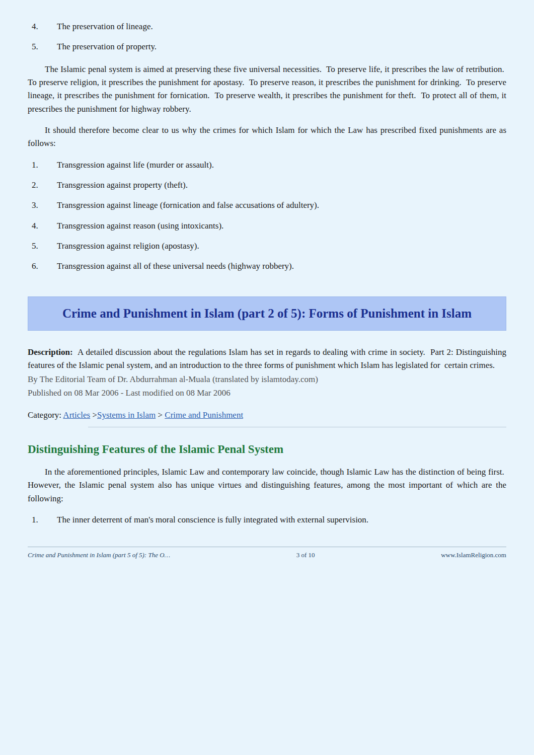4. The preservation of lineage.
5. The preservation of property.
The Islamic penal system is aimed at preserving these five universal necessities. To preserve life, it prescribes the law of retribution. To preserve religion, it prescribes the punishment for apostasy. To preserve reason, it prescribes the punishment for drinking. To preserve lineage, it prescribes the punishment for fornication. To preserve wealth, it prescribes the punishment for theft. To protect all of them, it prescribes the punishment for highway robbery.
It should therefore become clear to us why the crimes for which Islam for which the Law has prescribed fixed punishments are as follows:
1. Transgression against life (murder or assault).
2. Transgression against property (theft).
3. Transgression against lineage (fornication and false accusations of adultery).
4. Transgression against reason (using intoxicants).
5. Transgression against religion (apostasy).
6. Transgression against all of these universal needs (highway robbery).
Crime and Punishment in Islam (part 2 of 5): Forms of Punishment in Islam
Description: A detailed discussion about the regulations Islam has set in regards to dealing with crime in society. Part 2: Distinguishing features of the Islamic penal system, and an introduction to the three forms of punishment which Islam has legislated for certain crimes.
By The Editorial Team of Dr. Abdurrahman al-Muala (translated by islamtoday.com)
Published on 08 Mar 2006 - Last modified on 08 Mar 2006
Category: Articles >Systems in Islam > Crime and Punishment
Distinguishing Features of the Islamic Penal System
In the aforementioned principles, Islamic Law and contemporary law coincide, though Islamic Law has the distinction of being first. However, the Islamic penal system also has unique virtues and distinguishing features, among the most important of which are the following:
1. The inner deterrent of man's moral conscience is fully integrated with external supervision.
Crime and Punishment in Islam (part 5 of 5): The O…
3 of 10
www.IslamReligion.com